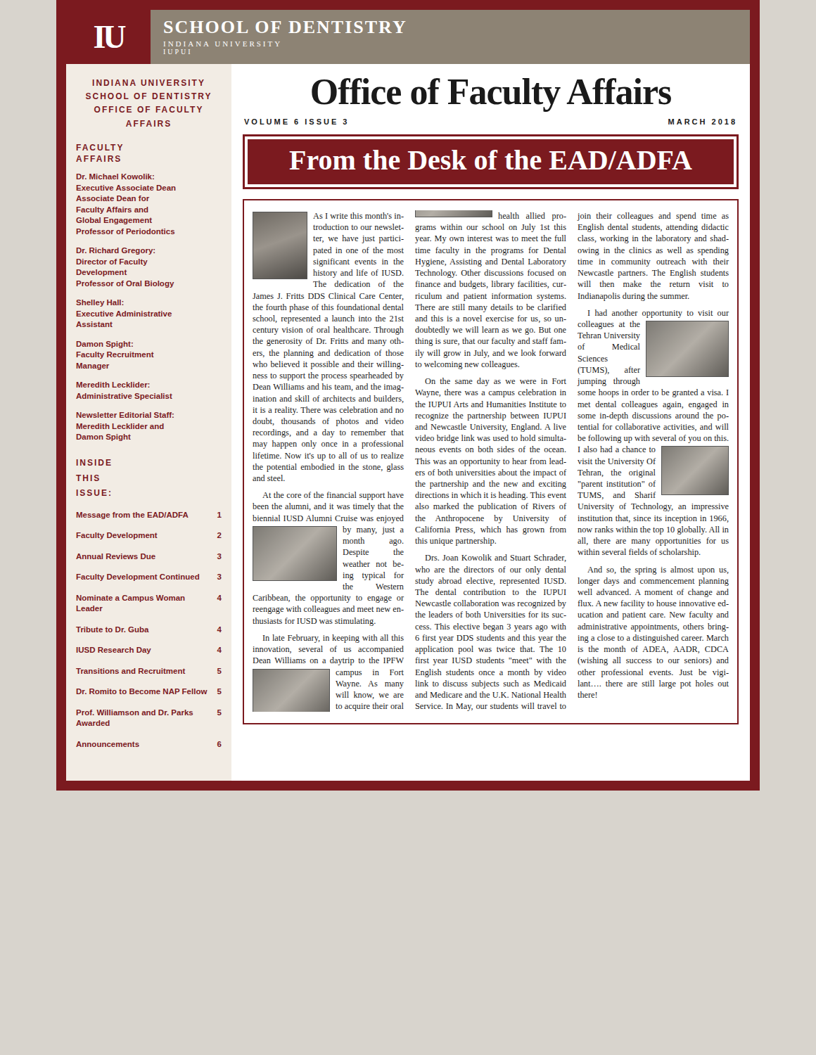IU
SCHOOL OF DENTISTRY
INDIANA UNIVERSITY
IUPUI
INDIANA UNIVERSITY
SCHOOL OF DENTISTRY
OFFICE OF FACULTY
AFFAIRS
FACULTY
AFFAIRS
Dr. Michael Kowolik: Executive Associate Dean Associate Dean for Faculty Affairs and Global Engagement Professor of Periodontics
Dr. Richard Gregory: Director of Faculty Development Professor of Oral Biology
Shelley Hall: Executive Administrative Assistant
Damon Spight: Faculty Recruitment Manager
Meredith Lecklider: Administrative Specialist
Newsletter Editorial Staff: Meredith Lecklider and Damon Spight
INSIDE
THIS
ISSUE:
Message from the EAD/ADFA 1
Faculty Development 2
Annual Reviews Due 3
Faculty Development Continued 3
Nominate a Campus Woman Leader 4
Tribute to Dr. Guba 4
IUSD Research Day 4
Transitions and Recruitment 5
Dr. Romito to Become NAP Fellow 5
Prof. Williamson and Dr. Parks Awarded 5
Announcements 6
Office of Faculty Affairs
VOLUME 6 ISSUE 3 MARCH 2018
From the Desk of the EAD/ADFA
As I write this month's introduction to our newsletter, we have just participated in one of the most significant events in the history and life of IUSD. The dedication of the James J. Fritts DDS Clinical Care Center, the fourth phase of this foundational dental school, represented a launch into the 21st century vision of oral healthcare. Through the generosity of Dr. Fritts and many others, the planning and dedication of those who believed it possible and their willingness to support the process spearheaded by Dean Williams and his team, and the imagination and skill of architects and builders, it is a reality. There was celebration and no doubt, thousands of photos and video recordings, and a day to remember that may happen only once in a professional lifetime. Now it's up to all of us to realize the potential embodied in the stone, glass and steel.
At the core of the financial support have been the alumni, and it was timely that the biennial IUSD Alumni Cruise was enjoyed by many, just a month ago. Despite the weather not being typical for the Western Caribbean, the opportunity to engage or reengage with colleagues and meet new enthusiasts for IUSD was stimulating.
In late February, in keeping with all this innovation, several of us accompanied Dean Williams on a daytrip to the IPFW campus in Fort Wayne. As many will know, we are to acquire their oral health allied programs within our school on July 1st this year. My own interest was to meet the full time faculty in the programs for Dental Hygiene, Assisting and Dental Laboratory Technology. Other discussions focused on finance and budgets, library facilities, curriculum and patient information systems. There are still many details to be clarified and this is a novel exercise for us, so undoubtedly we will learn as we go. But one thing is sure, that our faculty and staff family will grow in July, and we look forward to welcoming new colleagues.
On the same day as we were in Fort Wayne, there was a campus celebration in the IUPUI Arts and Humanities Institute to recognize the partnership between IUPUI and Newcastle University, England. A live video bridge link was used to hold simultaneous events on both sides of the ocean. This was an opportunity to hear from leaders of both universities about the impact of the partnership and the new and exciting directions in which it is heading. This event also marked the publication of Rivers of the Anthropocene by University of California Press, which has grown from this unique partnership.
Drs. Joan Kowolik and Stuart Schrader, who are the directors of our only dental study abroad elective, represented IUSD. The dental contribution to the IUPUI Newcastle collaboration was recognized by the leaders of both Universities for its success. This elective began 3 years ago with 6 first year DDS students and this year the application pool was twice that. The 10 first year IUSD students "meet" with the English students once a month by video link to discuss subjects such as Medicaid and Medicare and the U.K. National Health Service. In May, our students will travel to join their colleagues and spend time as English dental students, attending didactic class, working in the laboratory and shadowing in the clinics as well as spending time in community outreach with their Newcastle partners. The English students will then make the return visit to Indianapolis during the summer.
I had another opportunity to visit our colleagues at the Tehran University of Medical Sciences (TUMS), after jumping through some hoops in order to be granted a visa. I met dental colleagues again, engaged in some in-depth discussions around the potential for collaborative activities, and will be following up with several of you on this. I also had a chance to visit the University Of Tehran, the original "parent institution" of TUMS, and Sharif University of Technology, an impressive institution that, since its inception in 1966, now ranks within the top 10 globally. All in all, there are many opportunities for us within several fields of scholarship.
And so, the spring is almost upon us, longer days and commencement planning well advanced. A moment of change and flux. A new facility to house innovative education and patient care. New faculty and administrative appointments, others bringing a close to a distinguished career. March is the month of ADEA, AADR, CDCA (wishing all success to our seniors) and other professional events. Just be vigilant…. there are still large pot holes out there!